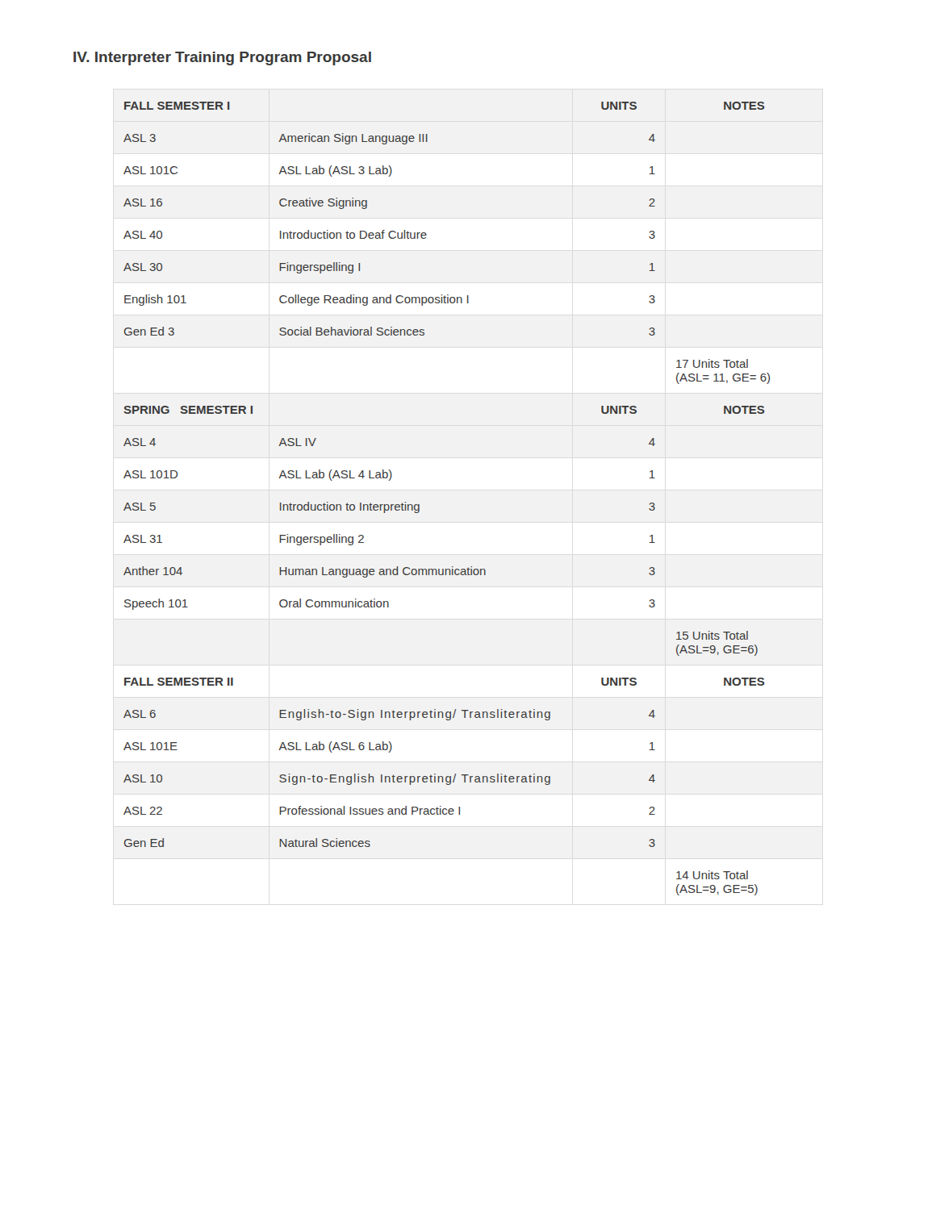IV. Interpreter Training Program Proposal
| FALL SEMESTER I | | UNITS | NOTES |
| --- | --- | --- | --- |
| ASL 3 | American Sign Language III | 4 | |
| ASL 101C | ASL Lab (ASL 3 Lab) | 1 | |
| ASL 16 | Creative Signing | 2 | |
| ASL 40 | Introduction to Deaf Culture | 3 | |
| ASL 30 | Fingerspelling I | 1 | |
| English 101 | College Reading and Composition I | 3 | |
| Gen Ed 3 | Social Behavioral Sciences | 3 | |
| | | | 17 Units Total (ASL= 11, GE= 6) |
| SPRING SEMESTER I | | UNITS | NOTES |
| ASL 4 | ASL IV | 4 | |
| ASL 101D | ASL Lab (ASL 4 Lab) | 1 | |
| ASL 5 | Introduction to Interpreting | 3 | |
| ASL 31 | Fingerspelling 2 | 1 | |
| Anther 104 | Human Language and Communication | 3 | |
| Speech 101 | Oral Communication | 3 | |
| | | | 15 Units Total (ASL=9, GE=6) |
| FALL SEMESTER II | | UNITS | NOTES |
| ASL 6 | English-to-Sign Interpreting/ Transliterating | 4 | |
| ASL 101E | ASL Lab (ASL 6 Lab) | 1 | |
| ASL 10 | Sign-to-English Interpreting/ Transliterating | 4 | |
| ASL 22 | Professional Issues and Practice I | 2 | |
| Gen Ed | Natural Sciences | 3 | |
| | | | 14 Units Total (ASL=9, GE=5) |